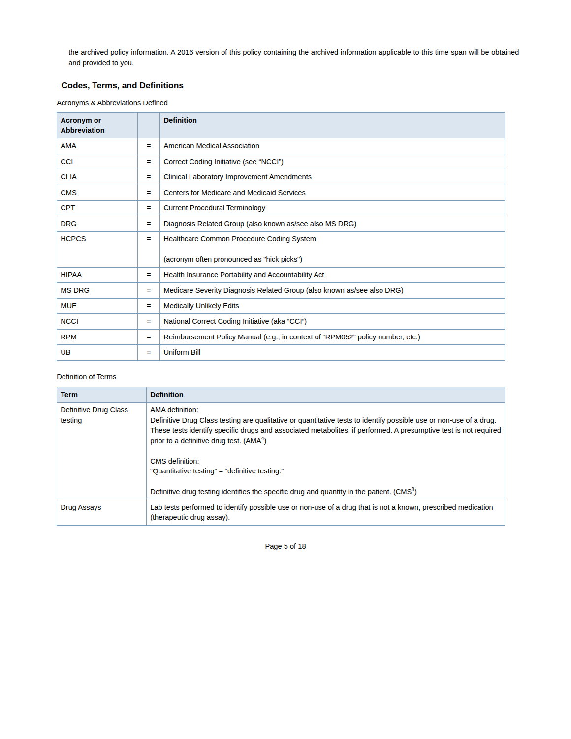the archived policy information. A 2016 version of this policy containing the archived information applicable to this time span will be obtained and provided to you.
Codes, Terms, and Definitions
Acronyms & Abbreviations Defined
| Acronym or Abbreviation | | Definition |
| --- | --- | --- |
| AMA | = | American Medical Association |
| CCI | = | Correct Coding Initiative (see “NCCI”) |
| CLIA | = | Clinical Laboratory Improvement Amendments |
| CMS | = | Centers for Medicare and Medicaid Services |
| CPT | = | Current Procedural Terminology |
| DRG | = | Diagnosis Related Group (also known as/see also MS DRG) |
| HCPCS | = | Healthcare Common Procedure Coding System (acronym often pronounced as "hick picks") |
| HIPAA | = | Health Insurance Portability and Accountability Act |
| MS DRG | = | Medicare Severity Diagnosis Related Group (also known as/see also DRG) |
| MUE | = | Medically Unlikely Edits |
| NCCI | = | National Correct Coding Initiative (aka “CCI”) |
| RPM | = | Reimbursement Policy Manual (e.g., in context of “RPM052” policy number, etc.) |
| UB | = | Uniform Bill |
Definition of Terms
| Term | Definition |
| --- | --- |
| Definitive Drug Class testing | AMA definition: Definitive Drug Class testing are qualitative or quantitative tests to identify possible use or non-use of a drug. These tests identify specific drugs and associated metabolites, if performed. A presumptive test is not required prior to a definitive drug test. (AMA 4 ) CMS definition: “Quantitative testing” = “definitive testing.” Definitive drug testing identifies the specific drug and quantity in the patient. (CMS 8 ) |
| Drug Assays | Lab tests performed to identify possible use or non-use of a drug that is not a known, prescribed medication (therapeutic drug assay). |
Page 5 of 18